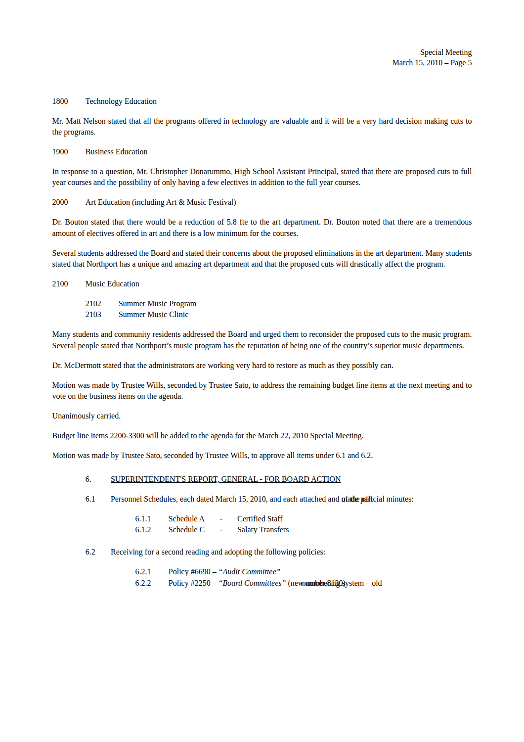Special Meeting
March 15, 2010 – Page 5
1800
Technology Education
Mr. Matt Nelson stated that all the programs offered in technology are valuable and it will be a very hard decision making cuts to the programs.
1900
Business Education
In response to a question, Mr. Christopher Donarummo, High School Assistant Principal, stated that there are proposed cuts to full year courses and the possibility of only having a few electives in addition to the full year courses.
2000
Art Education (including Art & Music Festival)
Dr. Bouton stated that there would be a reduction of 5.8 fte to the art department. Dr. Bouton noted that there are a tremendous amount of electives offered in art and there is a low minimum for the courses.
Several students addressed the Board and stated their concerns about the proposed eliminations in the art department. Many students stated that Northport has a unique and amazing art department and that the proposed cuts will drastically affect the program.
2100
Music Education
2102
Summer Music Program
2103
Summer Music Clinic
Many students and community residents addressed the Board and urged them to reconsider the proposed cuts to the music program. Several people stated that Northport’s music program has the reputation of being one of the country’s superior music departments.
Dr. McDermott stated that the administrators are working very hard to restore as much as they possibly can.
Motion was made by Trustee Wills, seconded by Trustee Sato, to address the remaining budget line items at the next meeting and to vote on the business items on the agenda.
Unanimously carried.
Budget line items 2200-3300 will be added to the agenda for the March 22, 2010 Special Meeting.
Motion was made by Trustee Sato, seconded by Trustee Wills, to approve all items under 6.1 and 6.2.
6.
SUPERINTENDENT'S REPORT, GENERAL - FOR BOARD ACTION
6.1
Personnel Schedules, each dated March 15, 2010, and each attached and made part of the official minutes:
6.1.1
Schedule A
-
Certified Staff
6.1.2
Schedule C
-
Salary Transfers
6.2
Receiving for a second reading and adopting the following policies:
6.2.1
Policy #6690 – “Audit Committee”
6.2.2
Policy #2250 – “Board Committees” (new numbering system – old number 8130)